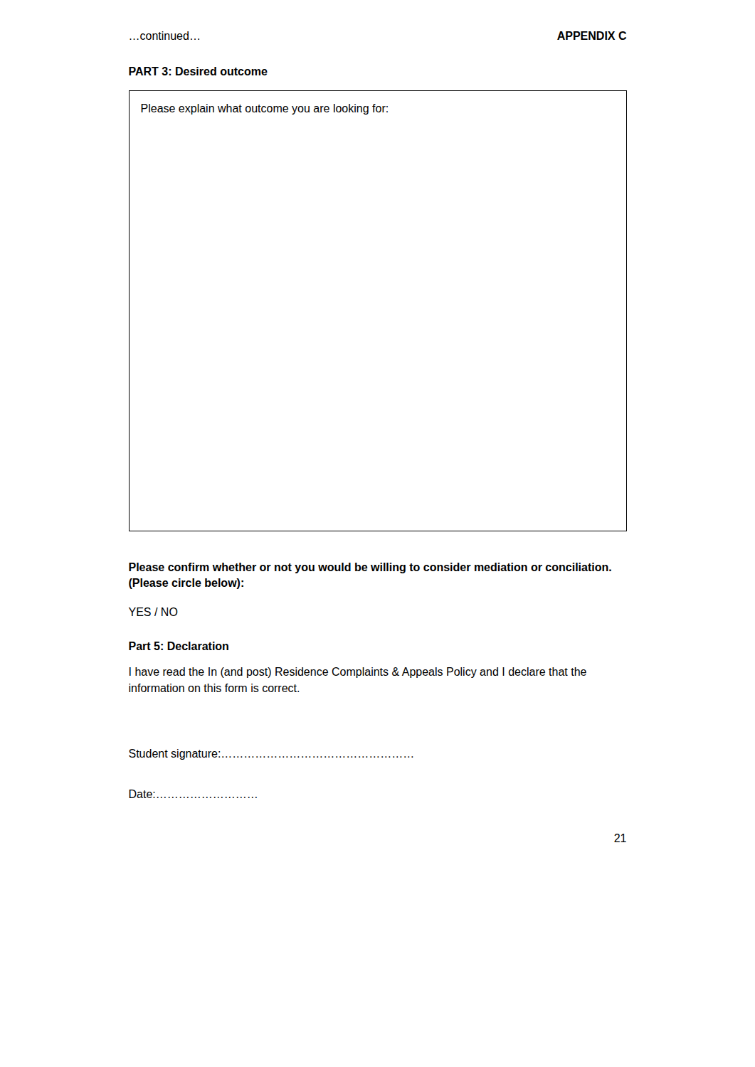…continued… APPENDIX C
PART 3: Desired outcome
Please explain what outcome you are looking for:
Please confirm whether or not you would be willing to consider mediation or conciliation. (Please circle below):
YES / NO
Part 5: Declaration
I have read the In (and post) Residence Complaints & Appeals Policy and I declare that the information on this form is correct.
Student signature:……………………………………………
Date:………………………
21